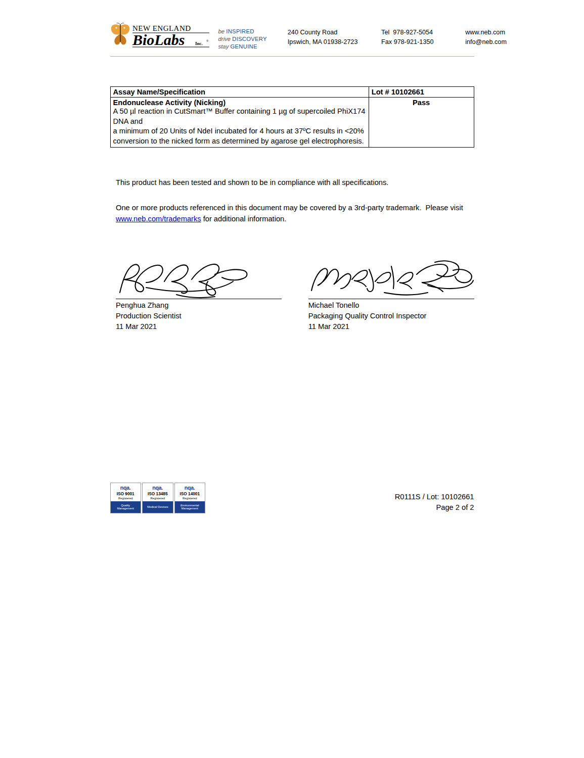NEW ENGLAND BioLabs Inc. ®
be INSPIRED
drive DISCOVERY
stay GENUINE
240 County Road
Ipswich, MA 01938-2723
Tel 978-927-5054
Fax 978-921-1350
www.neb.com
info@neb.com
| Assay Name/Specification | Lot # 10102661 |
| --- | --- |
| Endonuclease Activity (Nicking) A 50 µl reaction in CutSmart™ Buffer containing 1 µg of supercoiled PhiX174 DNA and a minimum of 20 Units of NdeI incubated for 4 hours at 37ºC results in <20% conversion to the nicked form as determined by agarose gel electrophoresis. | Pass |
This product has been tested and shown to be in compliance with all specifications.
One or more products referenced in this document may be covered by a 3rd-party trademark. Please visit
www.neb.com/trademarks for additional information.
Penghua Zhang
Production Scientist
11 Mar 2021
Michael Tonello
Packaging Quality Control Inspector
11 Mar 2021
nqa.
ISO 9001
Registered
Quality
Management
nqa.
ISO 13485
Registered
Medical Devices
nqa.
ISO 14001
Registered
Environmental
Management
R0111S / Lot: 10102661
Page 2 of 2